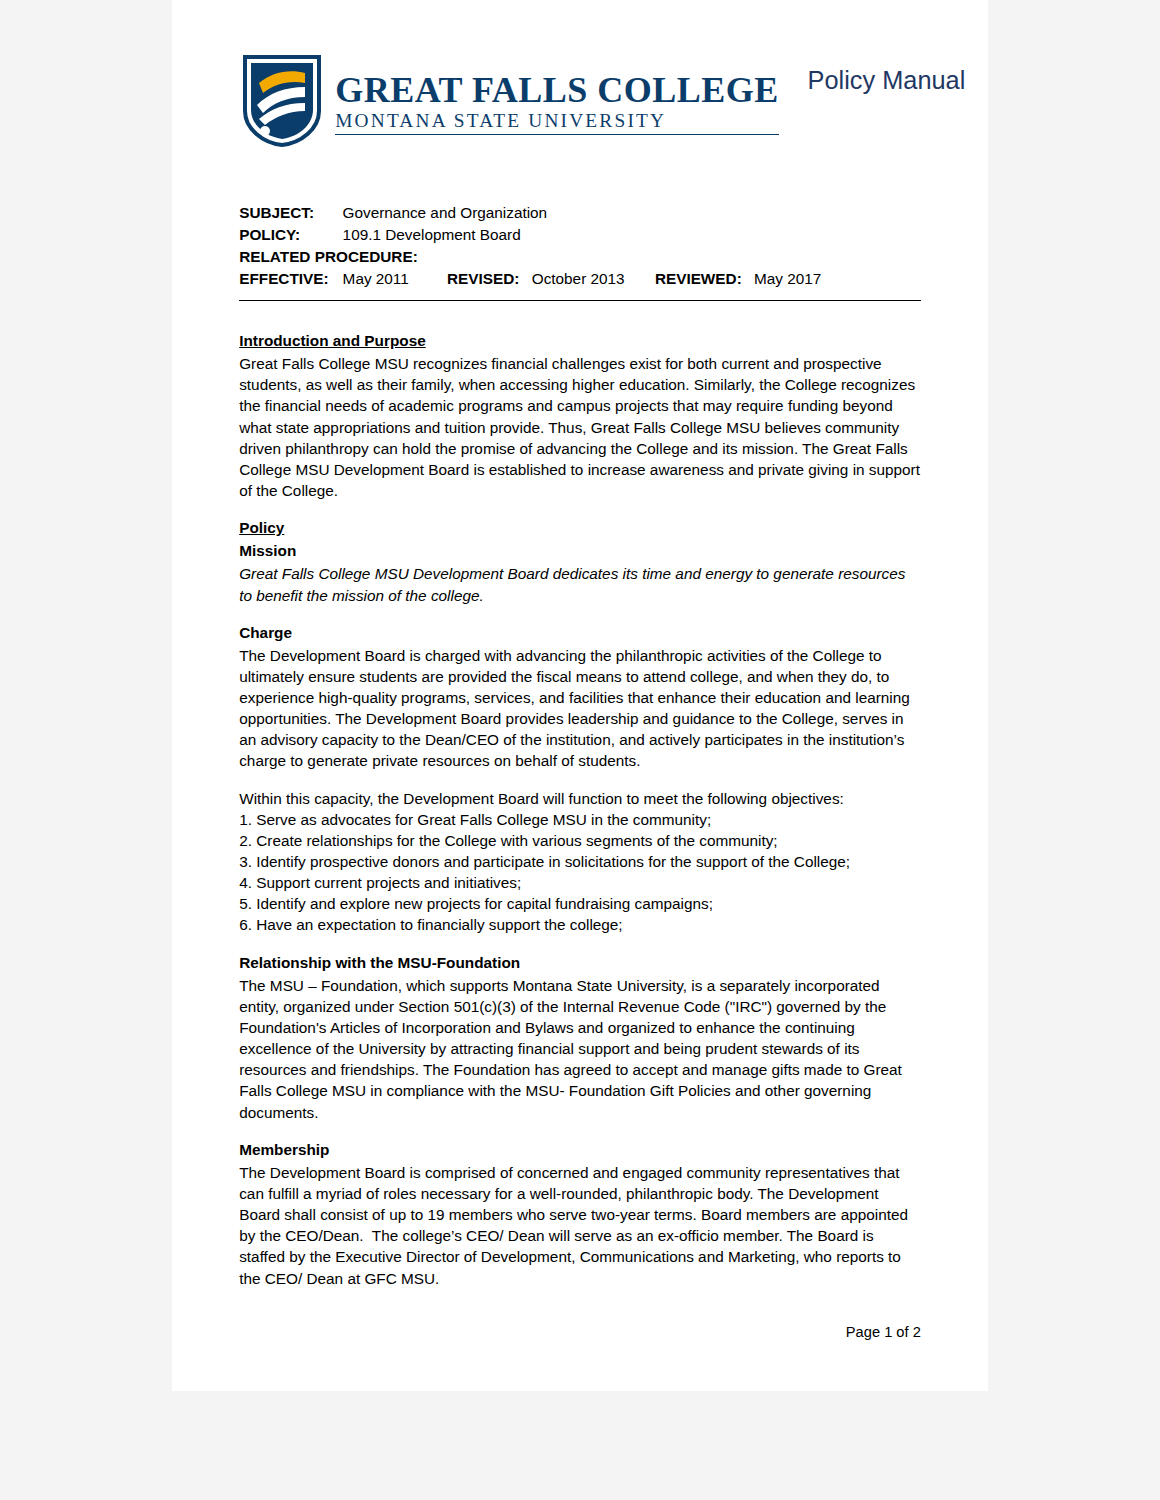GREAT FALLS COLLEGE
MONTANA STATE UNIVERSITY
Policy Manual
| SUBJECT: | Governance and Organization |
| POLICY: | 109.1 Development Board |
| RELATED PROCEDURE: |
| EFFECTIVE: | May 2011 REVISED : October 2013 REVIEWED : May 2017 |
Introduction and Purpose
Great Falls College MSU recognizes financial challenges exist for both current and prospective students, as well as their family, when accessing higher education. Similarly, the College recognizes the financial needs of academic programs and campus projects that may require funding beyond what state appropriations and tuition provide. Thus, Great Falls College MSU believes community driven philanthropy can hold the promise of advancing the College and its mission. The Great Falls College MSU Development Board is established to increase awareness and private giving in support of the College.
Policy
Mission
Great Falls College MSU Development Board dedicates its time and energy to generate resources to benefit the mission of the college.
Charge
The Development Board is charged with advancing the philanthropic activities of the College to ultimately ensure students are provided the fiscal means to attend college, and when they do, to experience high-quality programs, services, and facilities that enhance their education and learning opportunities. The Development Board provides leadership and guidance to the College, serves in an advisory capacity to the Dean/CEO of the institution, and actively participates in the institution’s charge to generate private resources on behalf of students.
Within this capacity, the Development Board will function to meet the following objectives:
1. Serve as advocates for Great Falls College MSU in the community;
2. Create relationships for the College with various segments of the community;
3. Identify prospective donors and participate in solicitations for the support of the College;
4. Support current projects and initiatives;
5. Identify and explore new projects for capital fundraising campaigns;
6. Have an expectation to financially support the college;
Relationship with the MSU-Foundation
The MSU – Foundation, which supports Montana State University, is a separately incorporated entity, organized under Section 501(c)(3) of the Internal Revenue Code ("IRC") governed by the Foundation's Articles of Incorporation and Bylaws and organized to enhance the continuing excellence of the University by attracting financial support and being prudent stewards of its resources and friendships. The Foundation has agreed to accept and manage gifts made to Great Falls College MSU in compliance with the MSU- Foundation Gift Policies and other governing documents.
Membership
The Development Board is comprised of concerned and engaged community representatives that can fulfill a myriad of roles necessary for a well-rounded, philanthropic body. The Development Board shall consist of up to 19 members who serve two-year terms. Board members are appointed by the CEO/Dean. The college’s CEO/ Dean will serve as an ex-officio member. The Board is staffed by the Executive Director of Development, Communications and Marketing, who reports to the CEO/ Dean at GFC MSU.
Page 1 of 2